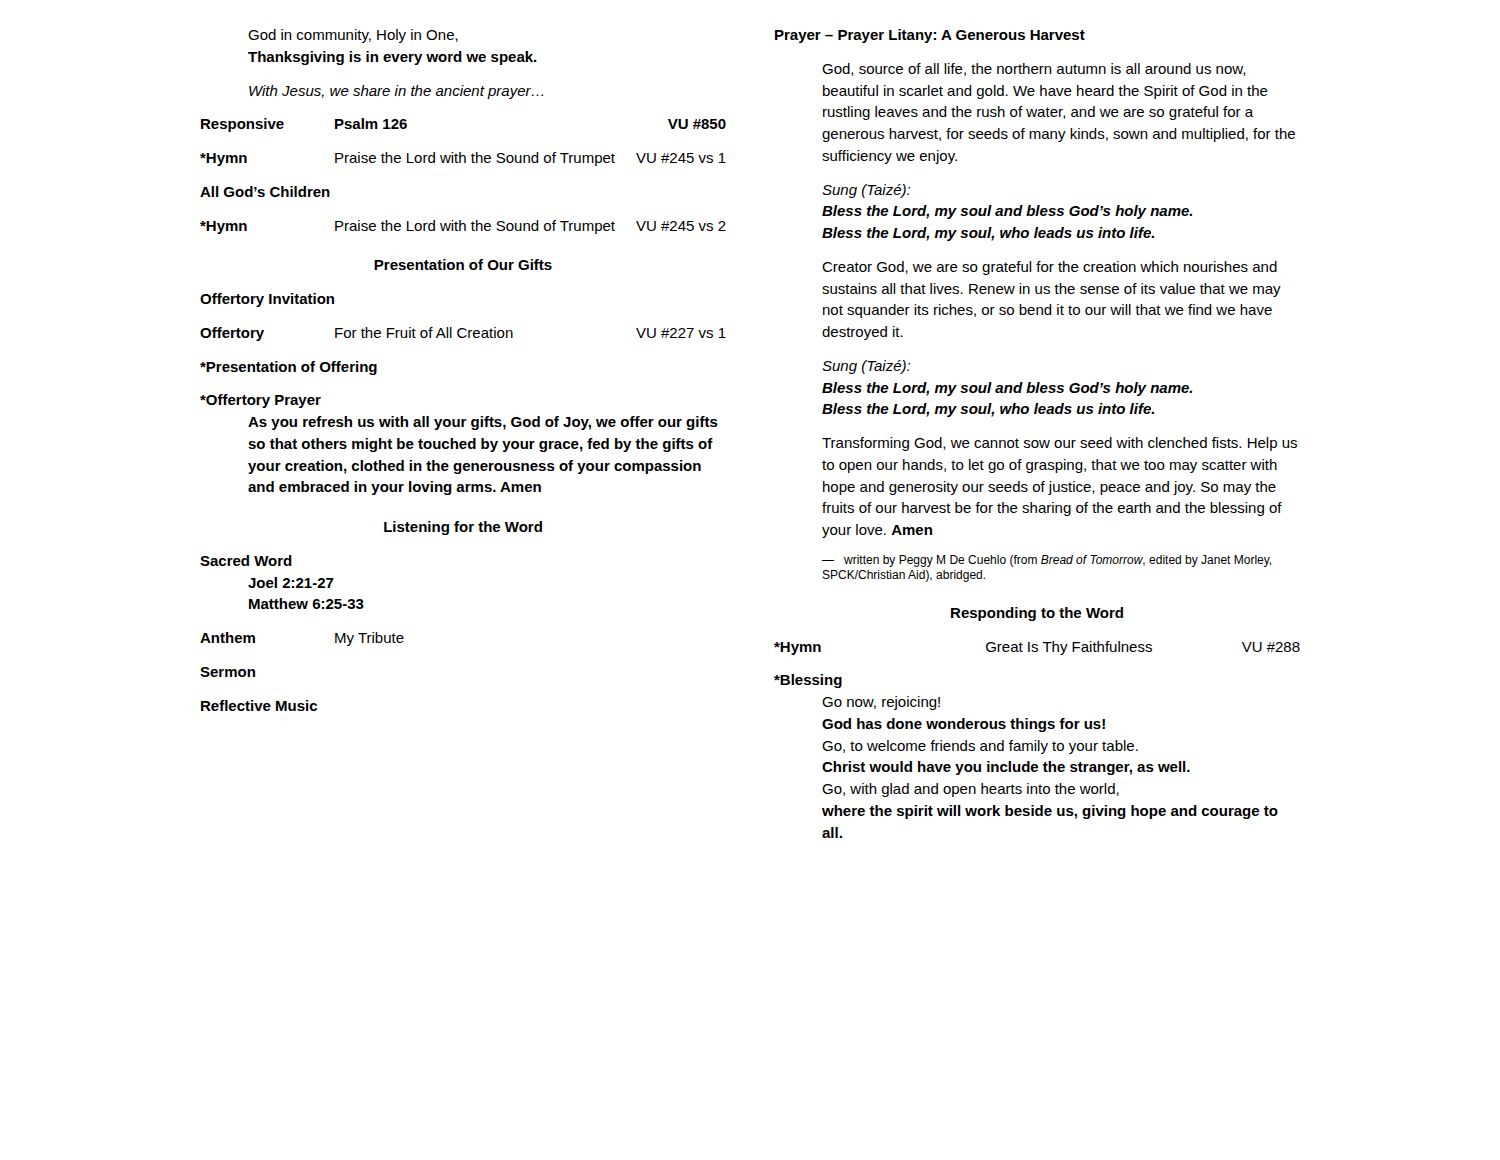God in community, Holy in One,
Thanksgiving is in every word we speak.
With Jesus, we share in the ancient prayer…
Responsive Psalm 126 VU #850
*Hymn Praise the Lord with the Sound of Trumpet VU #245 vs 1
All God’s Children
*Hymn Praise the Lord with the Sound of Trumpet VU #245 vs 2
Presentation of Our Gifts
Offertory Invitation
Offertory For the Fruit of All Creation VU #227 vs 1
*Presentation of Offering
*Offertory Prayer
As you refresh us with all your gifts, God of Joy, we offer our gifts so that others might be touched by your grace, fed by the gifts of your creation, clothed in the generousness of your compassion and embraced in your loving arms. Amen
Listening for the Word
Sacred Word
Joel 2:21-27
Matthew 6:25-33
Anthem My Tribute
Sermon
Reflective Music
Prayer – Prayer Litany: A Generous Harvest
God, source of all life, the northern autumn is all around us now, beautiful in scarlet and gold. We have heard the Spirit of God in the rustling leaves and the rush of water, and we are so grateful for a generous harvest, for seeds of many kinds, sown and multiplied, for the sufficiency we enjoy.
Sung (Taizé):
Bless the Lord, my soul and bless God’s holy name.
Bless the Lord, my soul, who leads us into life.
Creator God, we are so grateful for the creation which nourishes and sustains all that lives. Renew in us the sense of its value that we may not squander its riches, or so bend it to our will that we find we have destroyed it.
Sung (Taizé):
Bless the Lord, my soul and bless God’s holy name.
Bless the Lord, my soul, who leads us into life.
Transforming God, we cannot sow our seed with clenched fists. Help us to open our hands, to let go of grasping, that we too may scatter with hope and generosity our seeds of justice, peace and joy. So may the fruits of our harvest be for the sharing of the earth and the blessing of your love. Amen
— written by Peggy M De Cuehlo (from Bread of Tomorrow, edited by Janet Morley, SPCK/Christian Aid), abridged.
Responding to the Word
*Hymn Great Is Thy Faithfulness VU #288
*Blessing
Go now, rejoicing!
God has done wonderous things for us!
Go, to welcome friends and family to your table.
Christ would have you include the stranger, as well.
Go, with glad and open hearts into the world,
where the spirit will work beside us, giving hope and courage to all.